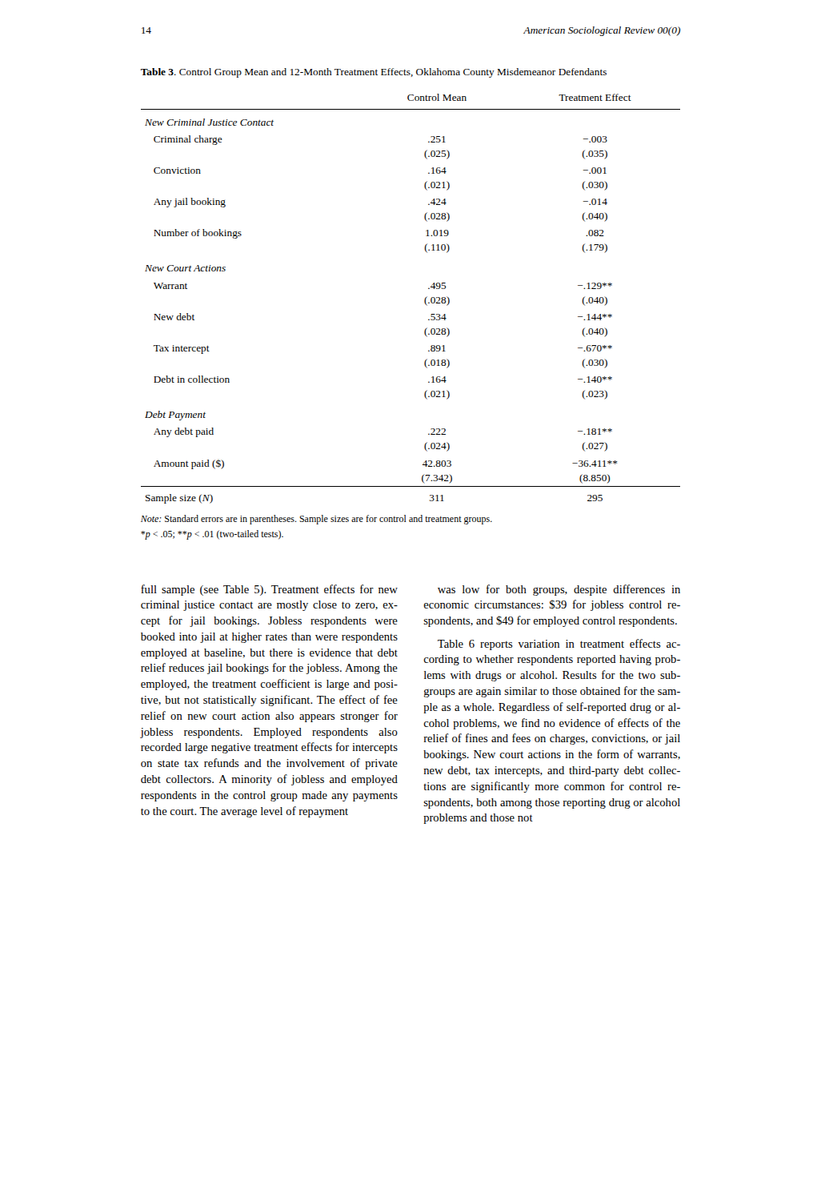14 American Sociological Review 00(0)
Table 3 . Control Group Mean and 12-Month Treatment Effects, Oklahoma County Misdemeanor Defendants
| | Control Mean | Treatment Effect |
| --- | --- | --- |
| New Criminal Justice Contact |
| Criminal charge | .251 (.025) | −.003 (.035) |
| Conviction | .164 (.021) | −.001 (.030) |
| Any jail booking | .424 (.028) | −.014 (.040) |
| Number of bookings | 1.019 (.110) | .082 (.179) |
| New Court Actions |
| Warrant | .495 (.028) | −.129** (.040) |
| New debt | .534 (.028) | −.144** (.040) |
| Tax intercept | .891 (.018) | −.670** (.030) |
| Debt in collection | .164 (.021) | −.140** (.023) |
| Debt Payment |
| Any debt paid | .222 (.024) | −.181** (.027) |
| Amount paid ($) | 42.803 (7.342) | −36.411** (8.850) |
| Sample size ( N ) | 311 | 295 |
Note: Standard errors are in parentheses. Sample sizes are for control and treatment groups.
*p < .05; **p < .01 (two-tailed tests).
full sample (see Table 5). Treatment effects for new criminal justice contact are mostly close to zero, except for jail bookings. Jobless respondents were booked into jail at higher rates than were respondents employed at baseline, but there is evidence that debt relief reduces jail bookings for the jobless. Among the employed, the treatment coefficient is large and positive, but not statistically significant. The effect of fee relief on new court action also appears stronger for jobless respondents. Employed respondents also recorded large negative treatment effects for intercepts on state tax refunds and the involvement of private debt collectors. A minority of jobless and employed respondents in the control group made any payments to the court. The average level of repayment
was low for both groups, despite differences in economic circumstances: $39 for jobless control respondents, and $49 for employed control respondents.
Table 6 reports variation in treatment effects according to whether respondents reported having problems with drugs or alcohol. Results for the two subgroups are again similar to those obtained for the sample as a whole. Regardless of self-reported drug or alcohol problems, we find no evidence of effects of the relief of fines and fees on charges, convictions, or jail bookings. New court actions in the form of warrants, new debt, tax intercepts, and third-party debt collections are significantly more common for control respondents, both among those reporting drug or alcohol problems and those not